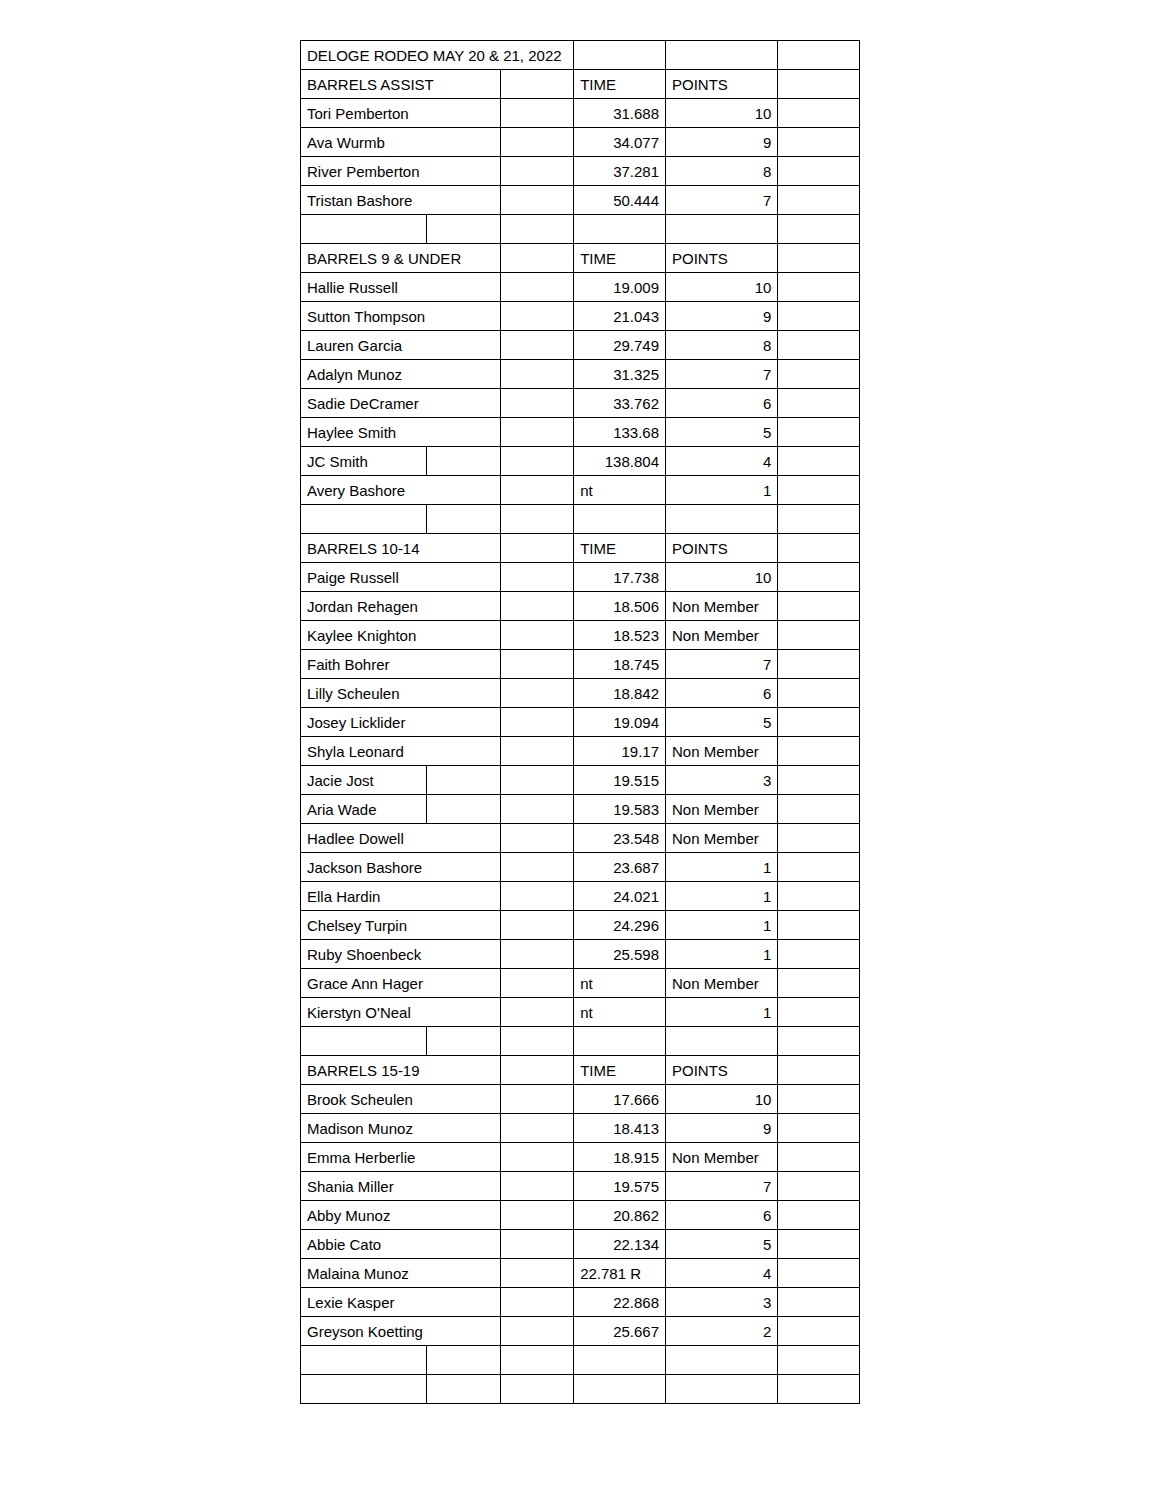| DELOGE RODEO MAY 20 & 21, 2022 | | | |
| BARRELS ASSIST | | TIME | POINTS | |
| Tori Pemberton | | 31.688 | 10 | |
| Ava Wurmb | | 34.077 | 9 | |
| River Pemberton | | 37.281 | 8 | |
| Tristan Bashore | | 50.444 | 7 | |
| BARRELS 9 & UNDER | | TIME | POINTS | |
| Hallie Russell | | 19.009 | 10 | |
| Sutton Thompson | | 21.043 | 9 | |
| Lauren Garcia | | 29.749 | 8 | |
| Adalyn Munoz | | 31.325 | 7 | |
| Sadie DeCramer | | 33.762 | 6 | |
| Haylee Smith | | 133.68 | 5 | |
| JC Smith | | | 138.804 | 4 | |
| Avery Bashore | | nt | 1 | |
| BARRELS 10-14 | | TIME | POINTS | |
| Paige Russell | | 17.738 | 10 | |
| Jordan Rehagen | | 18.506 | Non Member | |
| Kaylee Knighton | | 18.523 | Non Member | |
| Faith Bohrer | | 18.745 | 7 | |
| Lilly Scheulen | | 18.842 | 6 | |
| Josey Licklider | | 19.094 | 5 | |
| Shyla Leonard | | 19.17 | Non Member | |
| Jacie Jost | | | 19.515 | 3 | |
| Aria Wade | | | 19.583 | Non Member | |
| Hadlee Dowell | | 23.548 | Non Member | |
| Jackson Bashore | | 23.687 | 1 | |
| Ella Hardin | | 24.021 | 1 | |
| Chelsey Turpin | | 24.296 | 1 | |
| Ruby Shoenbeck | | 25.598 | 1 | |
| Grace Ann Hager | | nt | Non Member | |
| Kierstyn O'Neal | | nt | 1 | |
| BARRELS 15-19 | | TIME | POINTS | |
| Brook Scheulen | | 17.666 | 10 | |
| Madison Munoz | | 18.413 | 9 | |
| Emma Herberlie | | 18.915 | Non Member | |
| Shania Miller | | 19.575 | 7 | |
| Abby Munoz | | 20.862 | 6 | |
| Abbie Cato | | 22.134 | 5 | |
| Malaina Munoz | | 22.781 R | 4 | |
| Lexie Kasper | | 22.868 | 3 | |
| Greyson Koetting | | 25.667 | 2 | |